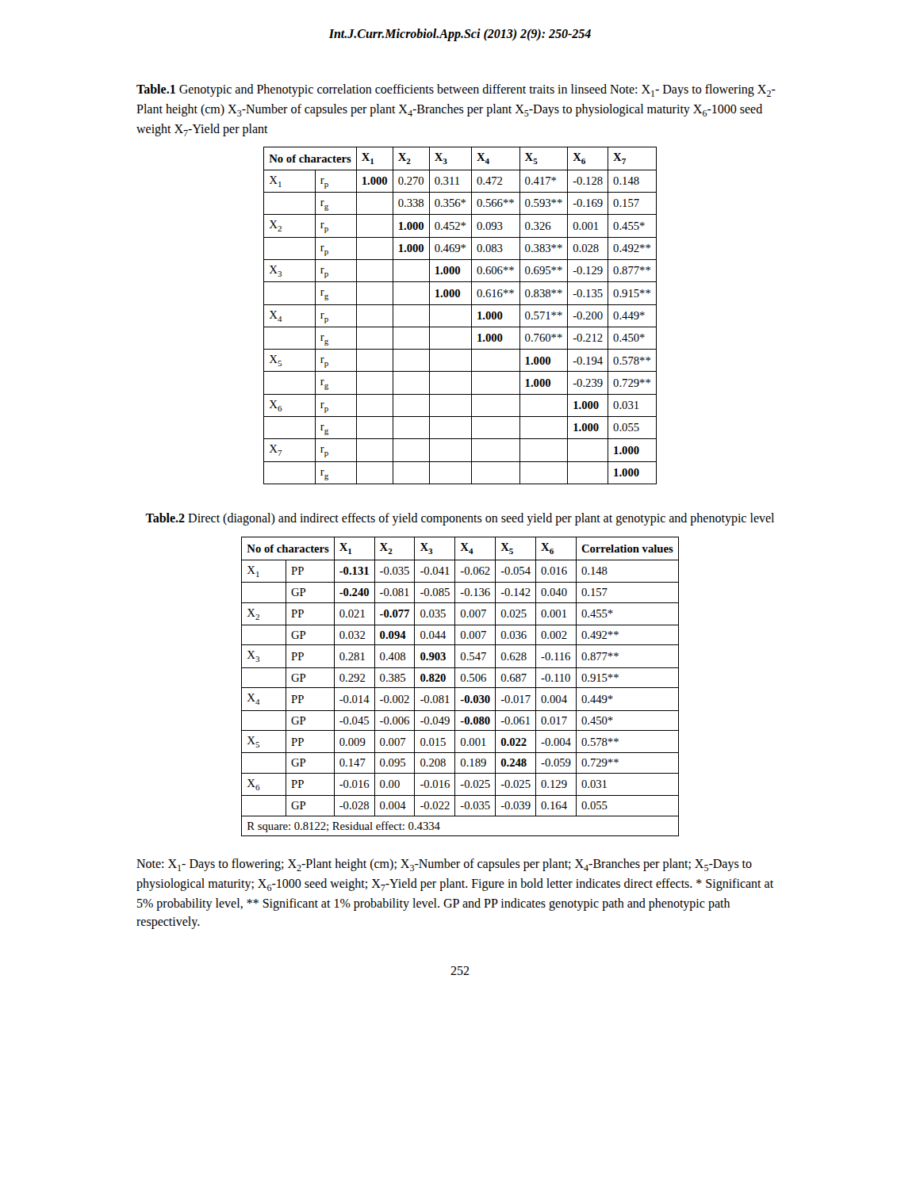Int.J.Curr.Microbiol.App.Sci (2013) 2(9): 250-254
Table.1 Genotypic and Phenotypic correlation coefficients between different traits in linseed Note: X1- Days to flowering X2-Plant height (cm) X3-Number of capsules per plant X4-Branches per plant X5-Days to physiological maturity X6-1000 seed weight X7-Yield per plant
| No of characters | X 1 | X 2 | X 3 | X 4 | X 5 | X 6 | X 7 |
| --- | --- | --- | --- | --- | --- | --- | --- |
| X 1 | r p | 1.000 | 0.270 | 0.311 | 0.472 | 0.417* | -0.128 | 0.148 |
| | r g | | 0.338 | 0.356* | 0.566** | 0.593** | -0.169 | 0.157 |
| X 2 | r p | | 1.000 | 0.452* | 0.093 | 0.326 | 0.001 | 0.455* |
| | r p | | 1.000 | 0.469* | 0.083 | 0.383** | 0.028 | 0.492** |
| X 3 | r p | | | 1.000 | 0.606** | 0.695** | -0.129 | 0.877** |
| | r g | | | 1.000 | 0.616** | 0.838** | -0.135 | 0.915** |
| X 4 | r p | | | | 1.000 | 0.571** | -0.200 | 0.449* |
| | r g | | | | 1.000 | 0.760** | -0.212 | 0.450* |
| X 5 | r p | | | | | 1.000 | -0.194 | 0.578** |
| | r g | | | | | 1.000 | -0.239 | 0.729** |
| X 6 | r p | | | | | | 1.000 | 0.031 |
| | r g | | | | | | 1.000 | 0.055 |
| X 7 | r p | | | | | | | 1.000 |
| | r g | | | | | | | 1.000 |
Table.2 Direct (diagonal) and indirect effects of yield components on seed yield per plant at genotypic and phenotypic level
| No of characters | X 1 | X 2 | X 3 | X 4 | X 5 | X 6 | Correlation values |
| --- | --- | --- | --- | --- | --- | --- | --- |
| X 1 | PP | -0.131 | -0.035 | -0.041 | -0.062 | -0.054 | 0.016 | 0.148 |
| | GP | -0.240 | -0.081 | -0.085 | -0.136 | -0.142 | 0.040 | 0.157 |
| X 2 | PP | 0.021 | -0.077 | 0.035 | 0.007 | 0.025 | 0.001 | 0.455* |
| | GP | 0.032 | 0.094 | 0.044 | 0.007 | 0.036 | 0.002 | 0.492** |
| X 3 | PP | 0.281 | 0.408 | 0.903 | 0.547 | 0.628 | -0.116 | 0.877** |
| | GP | 0.292 | 0.385 | 0.820 | 0.506 | 0.687 | -0.110 | 0.915** |
| X 4 | PP | -0.014 | -0.002 | -0.081 | -0.030 | -0.017 | 0.004 | 0.449* |
| | GP | -0.045 | -0.006 | -0.049 | -0.080 | -0.061 | 0.017 | 0.450* |
| X 5 | PP | 0.009 | 0.007 | 0.015 | 0.001 | 0.022 | -0.004 | 0.578** |
| | GP | 0.147 | 0.095 | 0.208 | 0.189 | 0.248 | -0.059 | 0.729** |
| X 6 | PP | -0.016 | 0.00 | -0.016 | -0.025 | -0.025 | 0.129 | 0.031 |
| | GP | -0.028 | 0.004 | -0.022 | -0.035 | -0.039 | 0.164 | 0.055 |
| R square: 0.8122; Residual effect: 0.4334 |
Note: X1- Days to flowering; X2-Plant height (cm); X3-Number of capsules per plant; X4-Branches per plant; X5-Days to physiological maturity; X6-1000 seed weight; X7-Yield per plant. Figure in bold letter indicates direct effects. * Significant at 5% probability level, ** Significant at 1% probability level. GP and PP indicates genotypic path and phenotypic path respectively.
252